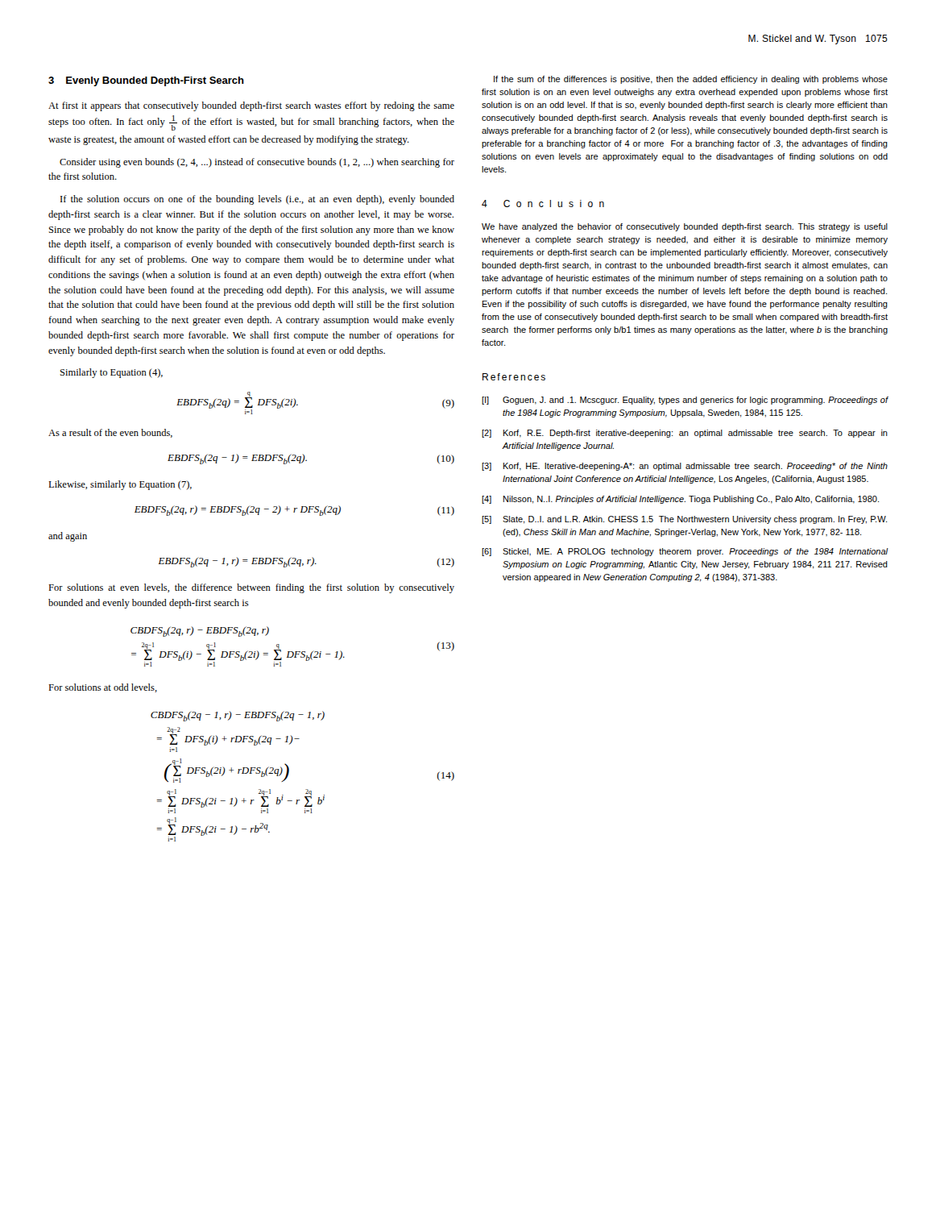M. Stickel and W. Tyson 1075
3 Evenly Bounded Depth-First Search
At first it appears that consecutively bounded depth-first search wastes effort by redoing the same steps too often. In fact only 1 b of the effort is wasted, but for small branching factors, when the waste is greatest, the amount of wasted effort can be decreased by modifying the strategy.
Consider using even bounds (2, 4, ...) instead of consecutive bounds (1, 2, ...) when searching for the first solution.
If the solution occurs on one of the bounding levels (i.e., at an even depth), evenly bounded depth-first search is a clear winner. But if the solution occurs on another level, it may be worse. Since we probably do not know the parity of the depth of the first solution any more than we know the depth itself, a comparison of evenly bounded with consecutively bounded depth-first search is difficult for any set of problems. One way to compare them would be to determine under what conditions the savings (when a solution is found at an even depth) outweigh the extra effort (when the solution could have been found at the preceding odd depth). For this analysis, we will assume that the solution that could have been found at the previous odd depth will still be the first solution found when searching to the next greater even depth. A contrary assumption would make evenly bounded depth-first search more favorable. We shall first compute the number of operations for evenly bounded depth-first search when the solution is found at even or odd depths.
Similarly to Equation (4),
EBDFSb(2q) = qΣi=1 DFSb(2i). (9)
As a result of the even bounds,
EBDFSb(2q − 1) = EBDFSb(2q). (10)
Likewise, similarly to Equation (7),
EBDFSb(2q, r) = EBDFSb(2q − 2) + r DFSb(2q) (11)
and again
EBDFSb(2q − 1, r) = EBDFSb(2q, r). (12)
For solutions at even levels, the difference between finding the first solution by consecutively bounded and evenly bounded depth-first search is
CBDFSb(2q, r) − EBDFSb(2q, r) = 2q−1 Σi=1 DFSb(i) − q−1 Σi=1 DFSb(2i) = qΣi=1 DFSb(2i − 1). (13)
For solutions at odd levels,
CBDFSb(2q − 1, r) − EBDFSb(2q − 1, r) = 2q−2 Σi=1 DFSb(i) + rDFSb(2q − 1)− (q−1 Σi=1 DFSb(2i) + rDFSb(2q)) = q−1 Σi=1 DFSb(2i − 1) + r 2q−1 Σi=1 bi − r 2q Σi=1 bi = q−1 Σi=1 DFSb(2i − 1) − rb2q. (14)
If the sum of the differences is positive, then the added efficiency in dealing with problems whose first solution is on an even level outweighs any extra overhead expended upon problems whose first solution is on an odd level. If that is so, evenly bounded depth-first search is clearly more efficient than consecutively bounded depth-first search. Analysis reveals that evenly bounded depth-first search is always preferable for a branching factor of 2 (or less), while consecutively bounded depth-first search is preferable for a branching factor of 4 or more For a branching factor of .3, the advantages of finding solutions on even levels are approximately equal to the disadvantages of finding solutions on odd levels.
4 C o n c l u s i o n
We have analyzed the behavior of consecutively bounded depth-first search. This strategy is useful whenever a complete search strategy is needed, and either it is desirable to minimize memory requirements or depth-first search can be implemented particularly efficiently. Moreover, consecutively bounded depth-first search, in contrast to the unbounded breadth-first search it almost emulates, can take advantage of heuristic estimates of the minimum number of steps remaining on a solution path to perform cutoffs if that number exceeds the number of levels left before the depth bound is reached. Even if the possibility of such cutoffs is disregarded, we have found the performance penalty resulting from the use of consecutively bounded depth-first search to be small when compared with breadth-first search the former performs only b/b1 times as many operations as the latter, where b is the branching factor.
References
[I]
Goguen, J. and .1. Mcscgucr. Equality, types and generics for logic programming. Proceedings of the 1984 Logic Programming Symposium, Uppsala, Sweden, 1984, 115 125.
[2]
Korf, R.E. Depth-first iterative-deepening: an optimal admissable tree search. To appear in Artificial Intelligence Journal.
[3]
Korf, HE. Iterative-deepening-A*: an optimal admissable tree search. Proceeding* of the Ninth International Joint Conference on Artificial Intelligence, Los Angeles, (California, August 1985.
[4]
Nilsson, N..I. Principles of Artificial Intelligence. Tioga Publishing Co., Palo Alto, California, 1980.
[5]
Slate, D..I. and L.R. Atkin. CHESS 1.5 The Northwestern University chess program. In Frey, P.W. (ed), Chess Skill in Man and Machine, Springer-Verlag, New York, New York, 1977, 82- 118.
[6]
Stickel, ME. A PROLOG technology theorem prover. Proceedings of the 1984 International Symposium on Logic Programming, Atlantic City, New Jersey, February 1984, 211 217. Revised version appeared in New Generation Computing 2, 4 (1984), 371-383.